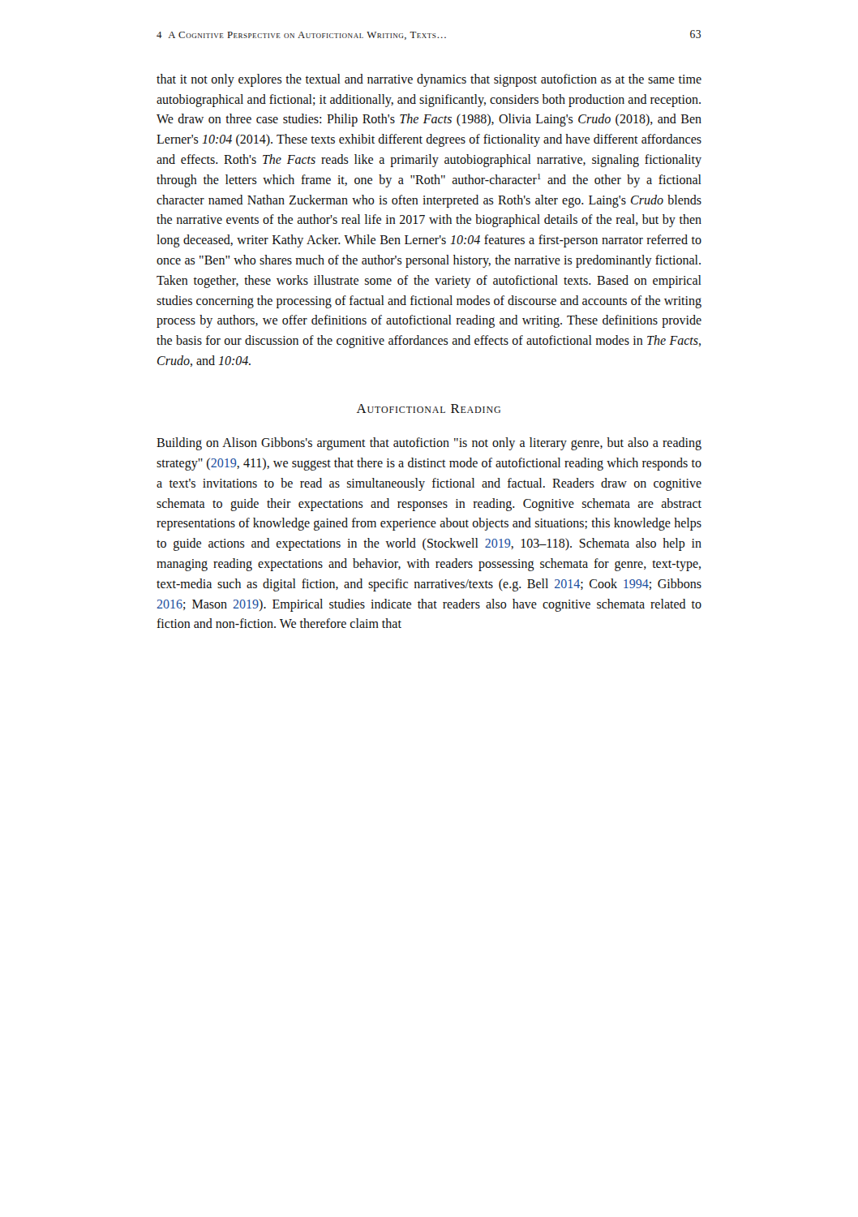4 A Cognitive Perspective on Autofictional Writing, Texts… 63
that it not only explores the textual and narrative dynamics that signpost autofiction as at the same time autobiographical and fictional; it additionally, and significantly, considers both production and reception. We draw on three case studies: Philip Roth's The Facts (1988), Olivia Laing's Crudo (2018), and Ben Lerner's 10:04 (2014). These texts exhibit different degrees of fictionality and have different affordances and effects. Roth's The Facts reads like a primarily autobiographical narrative, signaling fictionality through the letters which frame it, one by a "Roth" author-character1 and the other by a fictional character named Nathan Zuckerman who is often interpreted as Roth's alter ego. Laing's Crudo blends the narrative events of the author's real life in 2017 with the biographical details of the real, but by then long deceased, writer Kathy Acker. While Ben Lerner's 10:04 features a first-person narrator referred to once as "Ben" who shares much of the author's personal history, the narrative is predominantly fictional. Taken together, these works illustrate some of the variety of autofictional texts. Based on empirical studies concerning the processing of factual and fictional modes of discourse and accounts of the writing process by authors, we offer definitions of autofictional reading and writing. These definitions provide the basis for our discussion of the cognitive affordances and effects of autofictional modes in The Facts, Crudo, and 10:04.
Autofictional Reading
Building on Alison Gibbons's argument that autofiction "is not only a literary genre, but also a reading strategy" (2019, 411), we suggest that there is a distinct mode of autofictional reading which responds to a text's invitations to be read as simultaneously fictional and factual. Readers draw on cognitive schemata to guide their expectations and responses in reading. Cognitive schemata are abstract representations of knowledge gained from experience about objects and situations; this knowledge helps to guide actions and expectations in the world (Stockwell 2019, 103–118). Schemata also help in managing reading expectations and behavior, with readers possessing schemata for genre, text-type, text-media such as digital fiction, and specific narratives/texts (e.g. Bell 2014; Cook 1994; Gibbons 2016; Mason 2019). Empirical studies indicate that readers also have cognitive schemata related to fiction and non-fiction. We therefore claim that